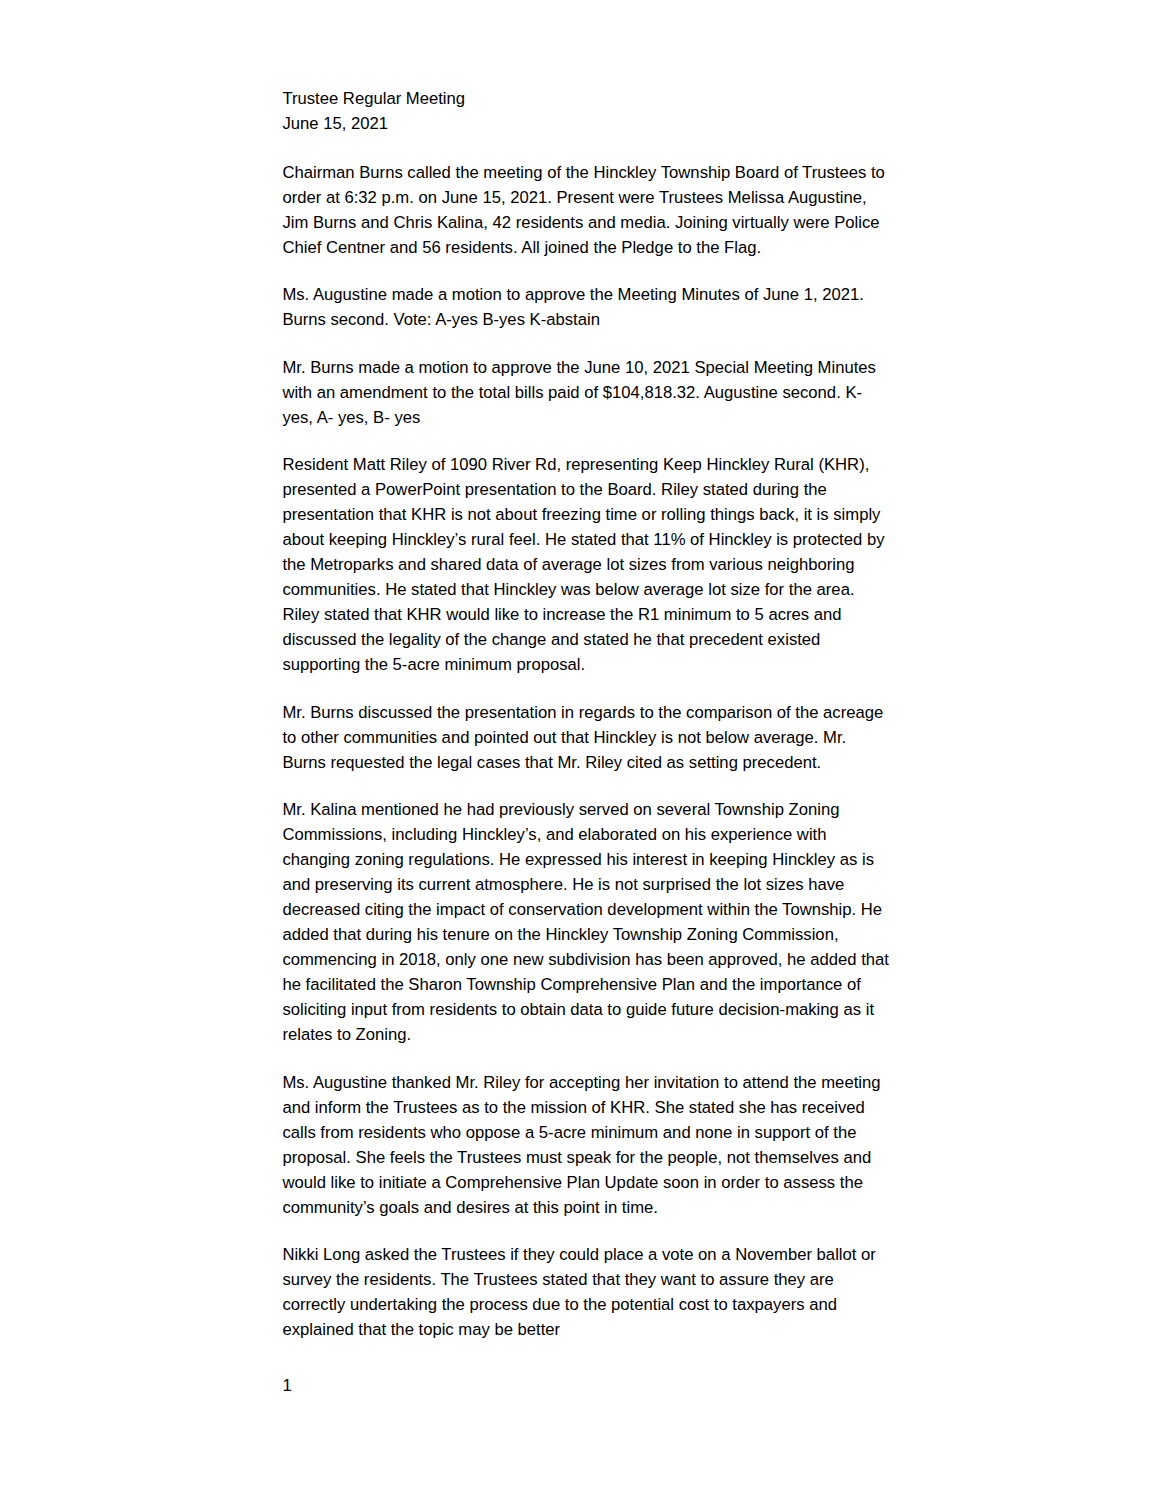Trustee Regular Meeting
June 15, 2021
Chairman Burns called the meeting of the Hinckley Township Board of Trustees to order at 6:32 p.m. on June 15, 2021. Present were Trustees Melissa Augustine, Jim Burns and Chris Kalina, 42 residents and media. Joining virtually were Police Chief Centner and 56 residents. All joined the Pledge to the Flag.
Ms. Augustine made a motion to approve the Meeting Minutes of June 1, 2021. Burns second. Vote: A-yes B-yes K-abstain
Mr. Burns made a motion to approve the June 10, 2021 Special Meeting Minutes with an amendment to the total bills paid of $104,818.32. Augustine second. K-yes, A- yes, B- yes
Resident Matt Riley of 1090 River Rd, representing Keep Hinckley Rural (KHR), presented a PowerPoint presentation to the Board. Riley stated during the presentation that KHR is not about freezing time or rolling things back, it is simply about keeping Hinckley’s rural feel. He stated that 11% of Hinckley is protected by the Metroparks and shared data of average lot sizes from various neighboring communities. He stated that Hinckley was below average lot size for the area. Riley stated that KHR would like to increase the R1 minimum to 5 acres and discussed the legality of the change and stated he that precedent existed supporting the 5-acre minimum proposal.
Mr. Burns discussed the presentation in regards to the comparison of the acreage to other communities and pointed out that Hinckley is not below average. Mr. Burns requested the legal cases that Mr. Riley cited as setting precedent.
Mr. Kalina mentioned he had previously served on several Township Zoning Commissions, including Hinckley’s, and elaborated on his experience with changing zoning regulations. He expressed his interest in keeping Hinckley as is and preserving its current atmosphere. He is not surprised the lot sizes have decreased citing the impact of conservation development within the Township. He added that during his tenure on the Hinckley Township Zoning Commission, commencing in 2018, only one new subdivision has been approved, he added that he facilitated the Sharon Township Comprehensive Plan and the importance of soliciting input from residents to obtain data to guide future decision-making as it relates to Zoning.
Ms. Augustine thanked Mr. Riley for accepting her invitation to attend the meeting and inform the Trustees as to the mission of KHR. She stated she has received calls from residents who oppose a 5-acre minimum and none in support of the proposal. She feels the Trustees must speak for the people, not themselves and would like to initiate a Comprehensive Plan Update soon in order to assess the community’s goals and desires at this point in time.
Nikki Long asked the Trustees if they could place a vote on a November ballot or survey the residents. The Trustees stated that they want to assure they are correctly undertaking the process due to the potential cost to taxpayers and explained that the topic may be better
1